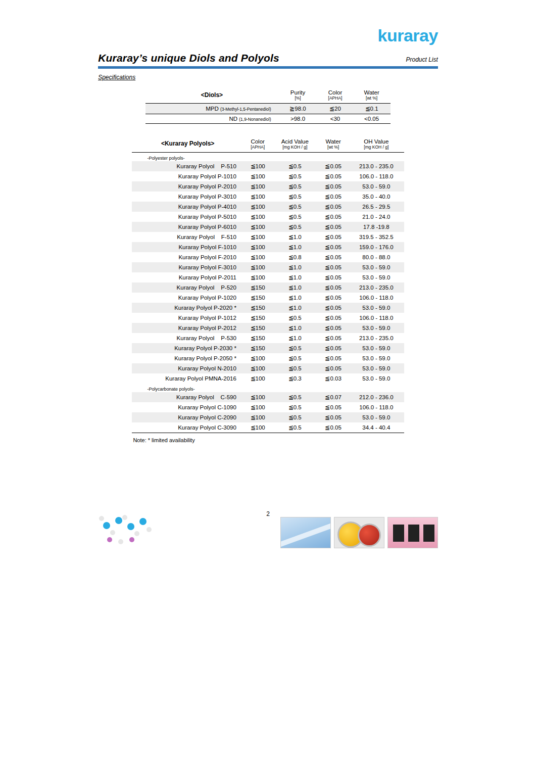kuraray
Kuraray’s unique Diols and Polyols
Product List
Specifications
| <Diols> | Purity [%] | Color [APHA] | Water [wt %] |
| --- | --- | --- | --- |
| MPD (3-Methyl-1,5-Pentanediol) | ≧98.0 | ≦20 | ≦0.1 |
| ND (1,9-Nonanediol) | >98.0 | <30 | <0.05 |
| <Kuraray Polyols> | Color [APHA] | Acid Value [mg KOH / g] | Water [wt %] | OH Value [mg KOH / g] |
| --- | --- | --- | --- | --- |
| -Polyester polyols- |
| Kuraray Polyol P-510 | ≦100 | ≦0.5 | ≦0.05 | 213.0 - 235.0 |
| Kuraray Polyol P-1010 | ≦100 | ≦0.5 | ≦0.05 | 106.0 - 118.0 |
| Kuraray Polyol P-2010 | ≦100 | ≦0.5 | ≦0.05 | 53.0 - 59.0 |
| Kuraray Polyol P-3010 | ≦100 | ≦0.5 | ≦0.05 | 35.0 - 40.0 |
| Kuraray Polyol P-4010 | ≦100 | ≦0.5 | ≦0.05 | 26.5 - 29.5 |
| Kuraray Polyol P-5010 | ≦100 | ≦0.5 | ≦0.05 | 21.0 - 24.0 |
| Kuraray Polyol P-6010 | ≦100 | ≦0.5 | ≦0.05 | 17.8 -19.8 |
| Kuraray Polyol F-510 | ≦100 | ≦1.0 | ≦0.05 | 319.5 - 352.5 |
| Kuraray Polyol F-1010 | ≦100 | ≦1.0 | ≦0.05 | 159.0 - 176.0 |
| Kuraray Polyol F-2010 | ≦100 | ≦0.8 | ≦0.05 | 80.0 - 88.0 |
| Kuraray Polyol F-3010 | ≦100 | ≦1.0 | ≦0.05 | 53.0 - 59.0 |
| Kuraray Polyol P-2011 | ≦100 | ≦1.0 | ≦0.05 | 53.0 - 59.0 |
| Kuraray Polyol P-520 | ≦150 | ≦1.0 | ≦0.05 | 213.0 - 235.0 |
| Kuraray Polyol P-1020 | ≦150 | ≦1.0 | ≦0.05 | 106.0 - 118.0 |
| Kuraray Polyol P-2020 * | ≦150 | ≦1.0 | ≦0.05 | 53.0 - 59.0 |
| Kuraray Polyol P-1012 | ≦150 | ≦0.5 | ≦0.05 | 106.0 - 118.0 |
| Kuraray Polyol P-2012 | ≦150 | ≦1.0 | ≦0.05 | 53.0 - 59.0 |
| Kuraray Polyol P-530 | ≦150 | ≦1.0 | ≦0.05 | 213.0 - 235.0 |
| Kuraray Polyol P-2030 * | ≦150 | ≦0.5 | ≦0.05 | 53.0 - 59.0 |
| Kuraray Polyol P-2050 * | ≦100 | ≦0.5 | ≦0.05 | 53.0 - 59.0 |
| Kuraray Polyol N-2010 | ≦100 | ≦0.5 | ≦0.05 | 53.0 - 59.0 |
| Kuraray Polyol PMNA-2016 | ≦100 | ≦0.3 | ≦0.03 | 53.0 - 59.0 |
| -Polycarbonate polyols- |
| Kuraray Polyol C-590 | ≦100 | ≦0.5 | ≦0.07 | 212.0 - 236.0 |
| Kuraray Polyol C-1090 | ≦100 | ≦0.5 | ≦0.05 | 106.0 - 118.0 |
| Kuraray Polyol C-2090 | ≦100 | ≦0.5 | ≦0.05 | 53.0 - 59.0 |
| Kuraray Polyol C-3090 | ≦100 | ≦0.5 | ≦0.05 | 34.4 - 40.4 |
Note: * limited availability
2